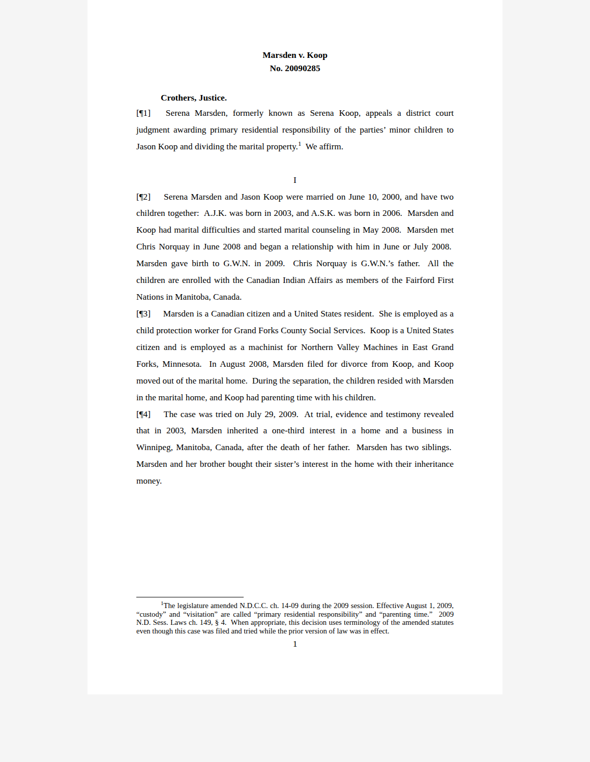Marsden v. Koop
No. 20090285
Crothers, Justice.
[¶1] Serena Marsden, formerly known as Serena Koop, appeals a district court judgment awarding primary residential responsibility of the parties’ minor children to Jason Koop and dividing the marital property.1 We affirm.
I
[¶2] Serena Marsden and Jason Koop were married on June 10, 2000, and have two children together: A.J.K. was born in 2003, and A.S.K. was born in 2006. Marsden and Koop had marital difficulties and started marital counseling in May 2008. Marsden met Chris Norquay in June 2008 and began a relationship with him in June or July 2008. Marsden gave birth to G.W.N. in 2009. Chris Norquay is G.W.N.’s father. All the children are enrolled with the Canadian Indian Affairs as members of the Fairford First Nations in Manitoba, Canada.
[¶3] Marsden is a Canadian citizen and a United States resident. She is employed as a child protection worker for Grand Forks County Social Services. Koop is a United States citizen and is employed as a machinist for Northern Valley Machines in East Grand Forks, Minnesota. In August 2008, Marsden filed for divorce from Koop, and Koop moved out of the marital home. During the separation, the children resided with Marsden in the marital home, and Koop had parenting time with his children.
[¶4] The case was tried on July 29, 2009. At trial, evidence and testimony revealed that in 2003, Marsden inherited a one-third interest in a home and a business in Winnipeg, Manitoba, Canada, after the death of her father. Marsden has two siblings. Marsden and her brother bought their sister’s interest in the home with their inheritance money.
1The legislature amended N.D.C.C. ch. 14-09 during the 2009 session. Effective August 1, 2009, “custody” and “visitation” are called “primary residential responsibility” and “parenting time.” 2009 N.D. Sess. Laws ch. 149, § 4. When appropriate, this decision uses terminology of the amended statutes even though this case was filed and tried while the prior version of law was in effect.
1